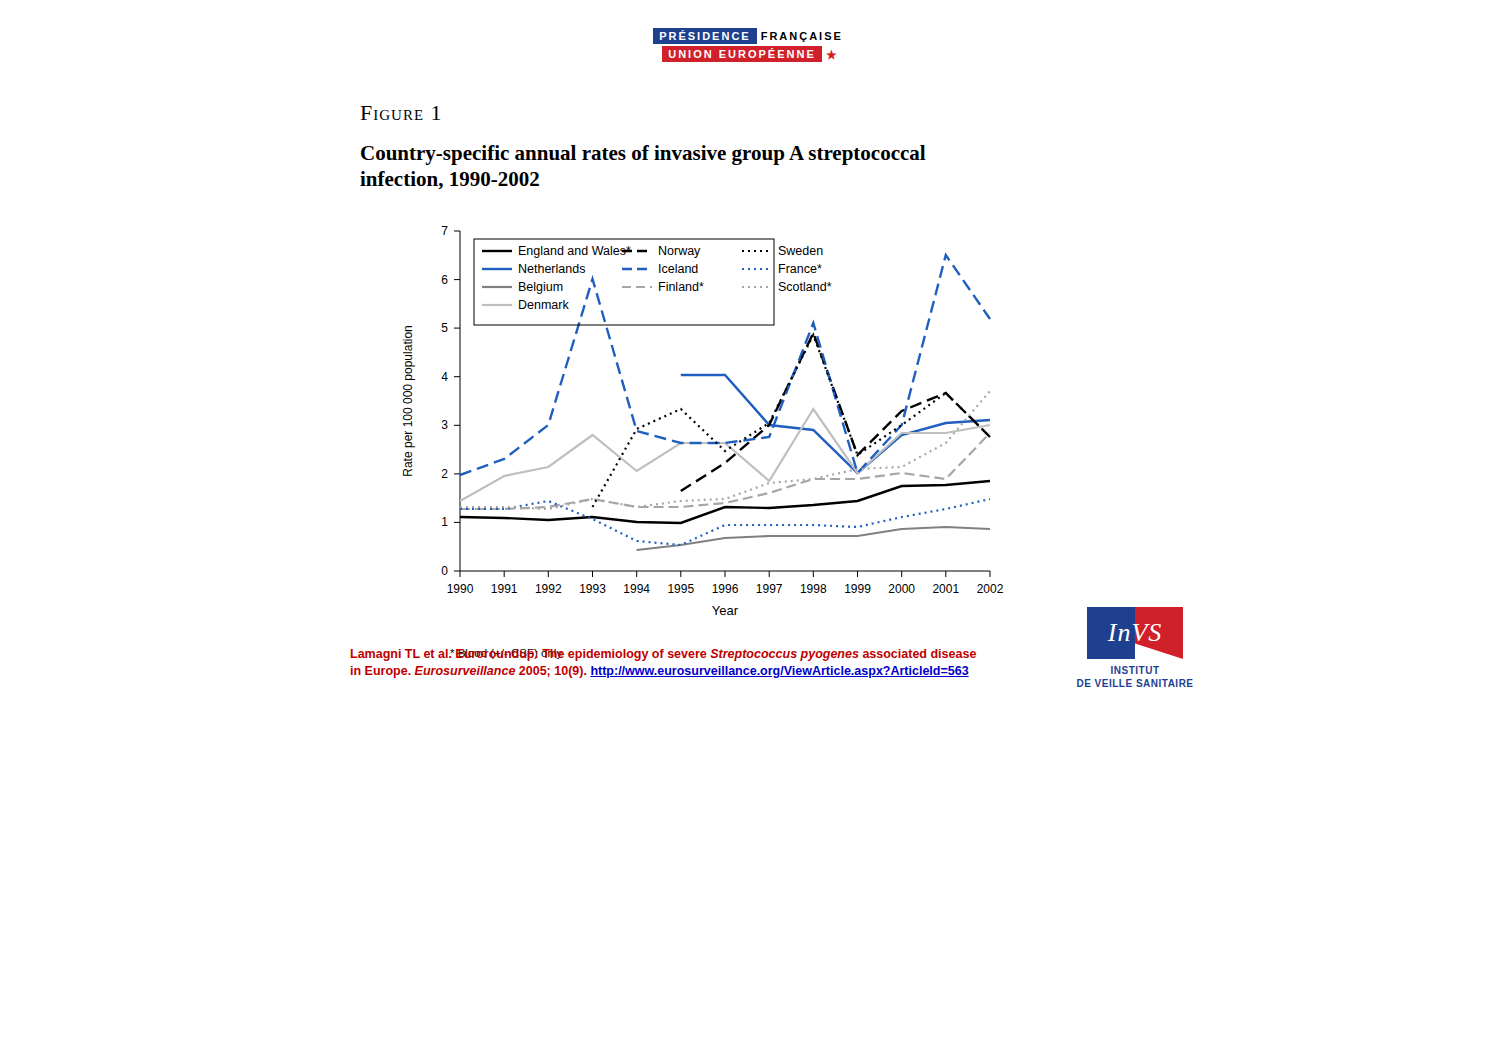PRÉSIDENCE FRANÇAISE
UNION EUROPÉENNE ★
Figure 1
Country-specific annual rates of invasive group A streptococcal infection, 1990-2002
0 1 2 3 4 5 6 7 Rate per 100 000 population 1990 1991 1992 1993 1994 1995 1996 1997 1998 1999 2000 2001 2002 Year England and Wales* Netherlands Belgium Denmark Norway Iceland Finland* Sweden France* Scotland*
* Blood (+/- CSF) only
Lamagni TL et al. Euroroundup: The epidemiology of severe Streptococcus pyogenes associated disease in Europe. Eurosurveillance 2005; 10(9). http://www.eurosurveillance.org/ViewArticle.aspx?ArticleId=563
InVS
INSTITUT
DE VEILLE SANITAIRE